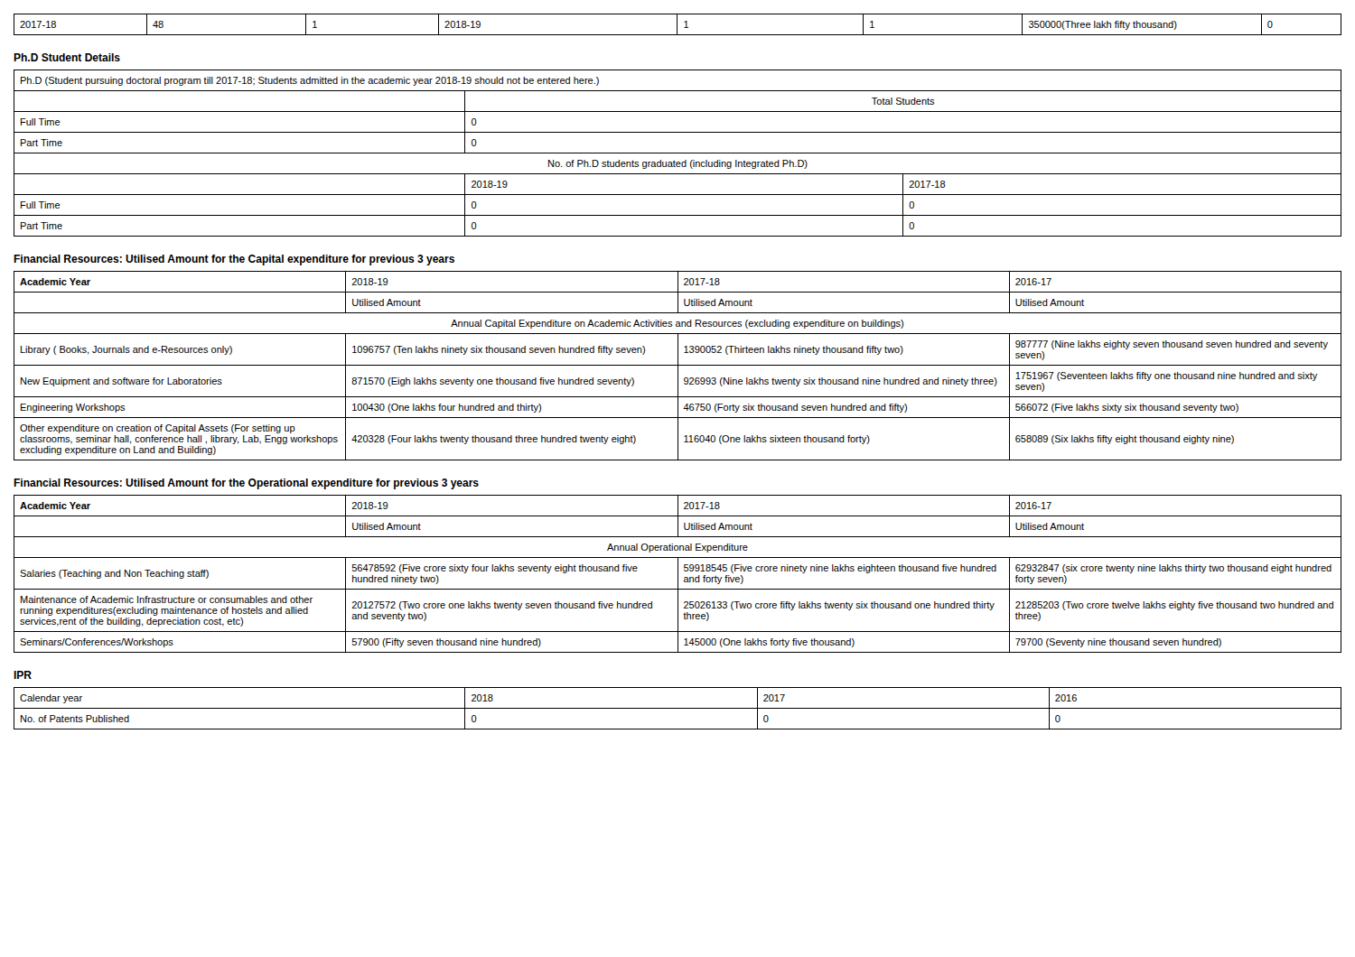| 2017-18 | 48 | 1 | 2018-19 | 1 | 1 | 350000(Three lakh fifty thousand) | 0 |
Ph.D Student Details
| Ph.D (Student pursuing doctoral program till 2017-18; Students admitted in the academic year 2018-19 should not be entered here.) |
| | Total Students |
| Full Time | 0 |
| Part Time | 0 |
| No. of Ph.D students graduated (including Integrated Ph.D) |
| | 2018-19 | 2017-18 |
| Full Time | 0 | 0 |
| Part Time | 0 | 0 |
Financial Resources: Utilised Amount for the Capital expenditure for previous 3 years
| Academic Year | 2018-19 | 2017-18 | 2016-17 |
| | Utilised Amount | Utilised Amount | Utilised Amount |
| Annual Capital Expenditure on Academic Activities and Resources (excluding expenditure on buildings) |
| Library ( Books, Journals and e-Resources only) | 1096757 (Ten lakhs ninety six thousand seven hundred fifty seven) | 1390052 (Thirteen lakhs ninety thousand fifty two) | 987777 (Nine lakhs eighty seven thousand seven hundred and seventy seven) |
| New Equipment and software for Laboratories | 871570 (Eigh lakhs seventy one thousand five hundred seventy) | 926993 (Nine lakhs twenty six thousand nine hundred and ninety three) | 1751967 (Seventeen lakhs fifty one thousand nine hundred and sixty seven) |
| Engineering Workshops | 100430 (One lakhs four hundred and thirty) | 46750 (Forty six thousand seven hundred and fifty) | 566072 (Five lakhs sixty six thousand seventy two) |
| Other expenditure on creation of Capital Assets (For setting up classrooms, seminar hall, conference hall , library, Lab, Engg workshops excluding expenditure on Land and Building) | 420328 (Four lakhs twenty thousand three hundred twenty eight) | 116040 (One lakhs sixteen thousand forty) | 658089 (Six lakhs fifty eight thousand eighty nine) |
Financial Resources: Utilised Amount for the Operational expenditure for previous 3 years
| Academic Year | 2018-19 | 2017-18 | 2016-17 |
| | Utilised Amount | Utilised Amount | Utilised Amount |
| Annual Operational Expenditure |
| Salaries (Teaching and Non Teaching staff) | 56478592 (Five crore sixty four lakhs seventy eight thousand five hundred ninety two) | 59918545 (Five crore ninety nine lakhs eighteen thousand five hundred and forty five) | 62932847 (six crore twenty nine lakhs thirty two thousand eight hundred forty seven) |
| Maintenance of Academic Infrastructure or consumables and other running expenditures(excluding maintenance of hostels and allied services,rent of the building, depreciation cost, etc) | 20127572 (Two crore one lakhs twenty seven thousand five hundred and seventy two) | 25026133 (Two crore fifty lakhs twenty six thousand one hundred thirty three) | 21285203 (Two crore twelve lakhs eighty five thousand two hundred and three) |
| Seminars/Conferences/Workshops | 57900 (Fifty seven thousand nine hundred) | 145000 (One lakhs forty five thousand) | 79700 (Seventy nine thousand seven hundred) |
IPR
| Calendar year | 2018 | 2017 | 2016 |
| No. of Patents Published | 0 | 0 | 0 |